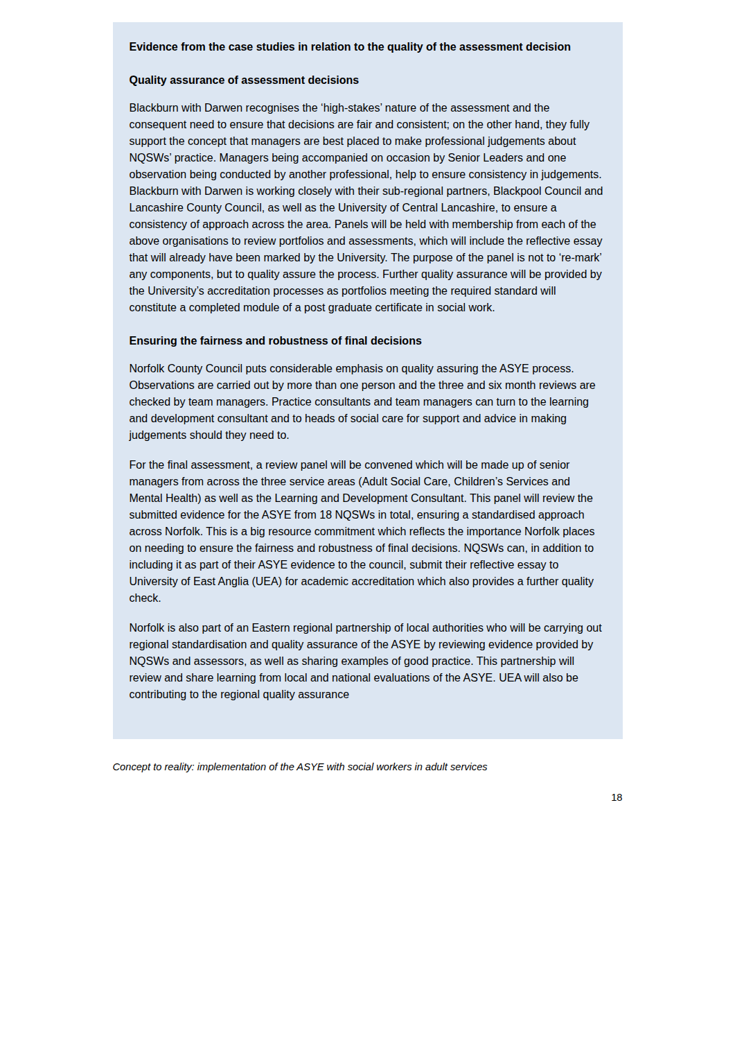Evidence from the case studies in relation to the quality of the assessment decision
Quality assurance of assessment decisions
Blackburn with Darwen recognises the ‘high-stakes’ nature of the assessment and the consequent need to ensure that decisions are fair and consistent; on the other hand, they fully support the concept that managers are best placed to make professional judgements about NQSWs’ practice. Managers being accompanied on occasion by Senior Leaders and one observation being conducted by another professional, help to ensure consistency in judgements. Blackburn with Darwen is working closely with their sub-regional partners, Blackpool Council and Lancashire County Council, as well as the University of Central Lancashire, to ensure a consistency of approach across the area. Panels will be held with membership from each of the above organisations to review portfolios and assessments, which will include the reflective essay that will already have been marked by the University. The purpose of the panel is not to ‘re-mark’ any components, but to quality assure the process. Further quality assurance will be provided by the University’s accreditation processes as portfolios meeting the required standard will constitute a completed module of a post graduate certificate in social work.
Ensuring the fairness and robustness of final decisions
Norfolk County Council puts considerable emphasis on quality assuring the ASYE process. Observations are carried out by more than one person and the three and six month reviews are checked by team managers. Practice consultants and team managers can turn to the learning and development consultant and to heads of social care for support and advice in making judgements should they need to.
For the final assessment, a review panel will be convened which will be made up of senior managers from across the three service areas (Adult Social Care, Children’s Services and Mental Health) as well as the Learning and Development Consultant. This panel will review the submitted evidence for the ASYE from 18 NQSWs in total, ensuring a standardised approach across Norfolk. This is a big resource commitment which reflects the importance Norfolk places on needing to ensure the fairness and robustness of final decisions. NQSWs can, in addition to including it as part of their ASYE evidence to the council, submit their reflective essay to University of East Anglia (UEA) for academic accreditation which also provides a further quality check.
Norfolk is also part of an Eastern regional partnership of local authorities who will be carrying out regional standardisation and quality assurance of the ASYE by reviewing evidence provided by NQSWs and assessors, as well as sharing examples of good practice. This partnership will review and share learning from local and national evaluations of the ASYE. UEA will also be contributing to the regional quality assurance
Concept to reality: implementation of the ASYE with social workers in adult services
18